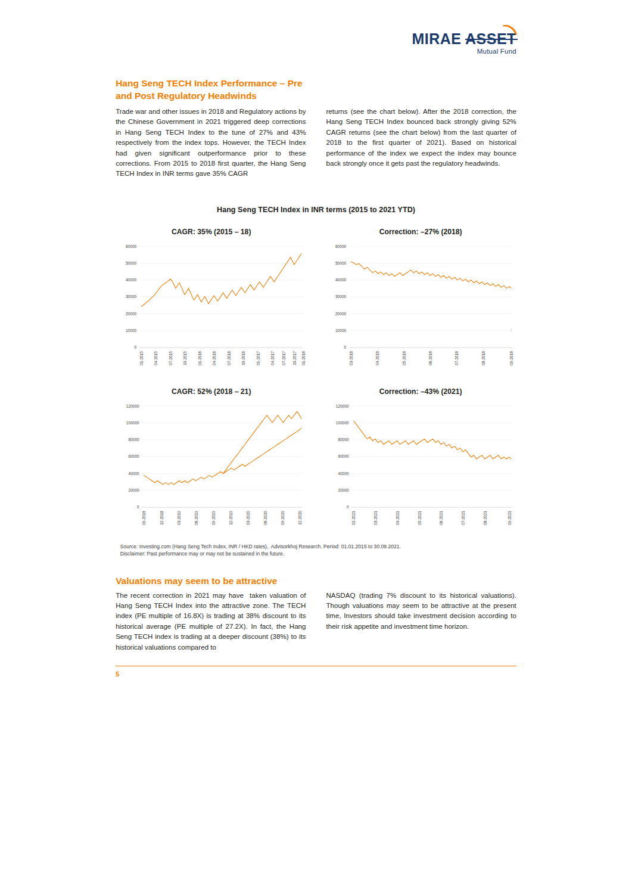MIRAE ASSET
Mutual Fund
Hang Seng TECH Index Performance – Pre and Post Regulatory Headwinds
Trade war and other issues in 2018 and Regulatory actions by the Chinese Government in 2021 triggered deep corrections in Hang Seng TECH Index to the tune of 27% and 43% respectively from the index tops. However, the TECH Index had given significant outperformance prior to these corrections. From 2015 to 2018 first quarter, the Hang Seng TECH Index in INR terms gave 35% CAGR
returns (see the chart below). After the 2018 correction, the Hang Seng TECH Index bounced back strongly giving 52% CAGR returns (see the chart below) from the last quarter of 2018 to the first quarter of 2021). Based on historical performance of the index we expect the index may bounce back strongly once it gets past the regulatory headwinds.
Hang Seng TECH Index in INR terms (2015 to 2021 YTD)
CAGR: 35% (2015 – 18)
60000 50000 40000 30000 20000 10000 0 01-2015 04-2015 07-2015 10-2015 01-2016 04-2016 07-2016 10-2016 01-2017 04-2017 07-2017 10-2017 01-2018
Correction: –27% (2018)
60000 50000 40000 30000 20000 10000 0 03-2018 04-2018 05-2018 06-2018 07-2018 08-2018 09-2018
CAGR: 52% (2018 – 21)
120000 100000 80000 60000 40000 20000 0 09-2018 12-2018 03-2019 06-2019 09-2019 12-2019 03-2020 06-2020 09-2020 12-2020
Correction: –43% (2021)
120000 100000 80000 60000 40000 20000 0 02-2021 03-2021 04-2021 05-2021 06-2021 07-2021 08-2021 09-2021
Source: Investing.com (Hang Seng Tech Index, INR / HKD rates), Advisorkhoj Research. Period: 01.01.2015 to 30.09.2021.
Disclaimer: Past performance may or may not be sustained in the future.
Valuations may seem to be attractive
The recent correction in 2021 may have taken valuation of Hang Seng TECH Index into the attractive zone. The TECH index (PE multiple of 16.8X) is trading at 38% discount to its historical average (PE multiple of 27.2X). In fact, the Hang Seng TECH index is trading at a deeper discount (38%) to its historical valuations compared to
NASDAQ (trading 7% discount to its historical valuations). Though valuations may seem to be attractive at the present time, Investors should take investment decision according to their risk appetite and investment time horizon.
5